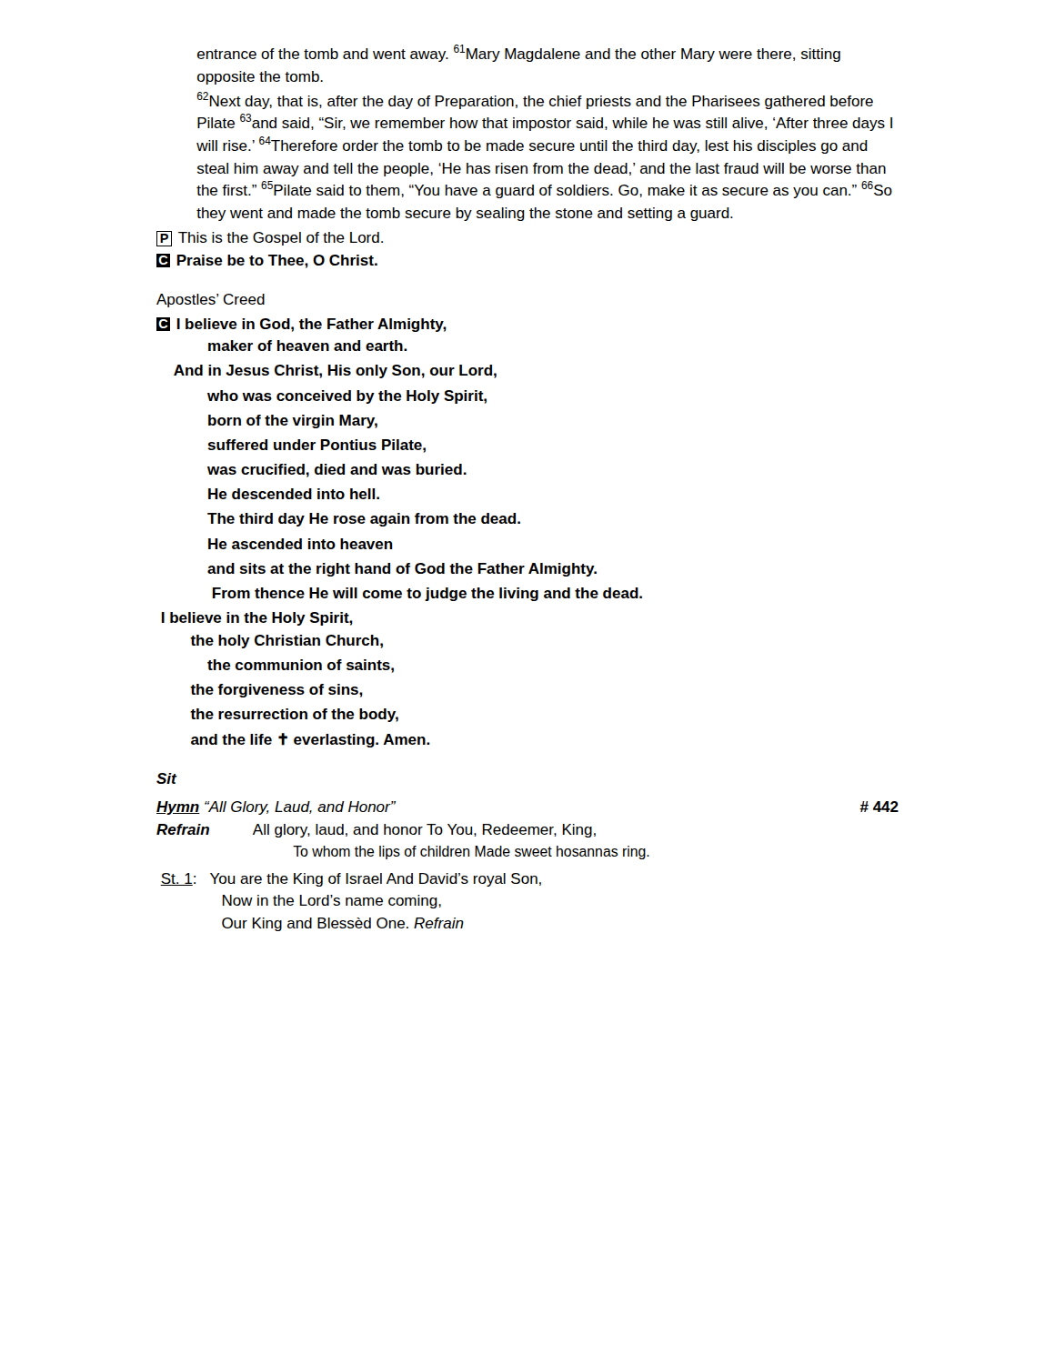entrance of the tomb and went away. 61Mary Magdalene and the other Mary were there, sitting opposite the tomb.
62Next day, that is, after the day of Preparation, the chief priests and the Pharisees gathered before Pilate 63and said, “Sir, we remember how that impostor said, while he was still alive, ‘After three days I will rise.’ 64Therefore order the tomb to be made secure until the third day, lest his disciples go and steal him away and tell the people, ‘He has risen from the dead,’ and the last fraud will be worse than the first.” 65Pilate said to them, “You have a guard of soldiers. Go, make it as secure as you can.” 66So they went and made the tomb secure by sealing the stone and setting a guard.
PThis is the Gospel of the Lord.
CPraise be to Thee, O Christ.
Apostles’ Creed
CI believe in God, the Father Almighty,
maker of heaven and earth.
And in Jesus Christ, His only Son, our Lord,
who was conceived by the Holy Spirit,
born of the virgin Mary,
suffered under Pontius Pilate,
was crucified, died and was buried.
He descended into hell.
The third day He rose again from the dead.
He ascended into heaven
and sits at the right hand of God the Father Almighty.
From thence He will come to judge the living and the dead.
I believe in the Holy Spirit,
the holy Christian Church,
the communion of saints,
the forgiveness of sins,
the resurrection of the body,
and the life ✝ everlasting. Amen.
Sit
# 442 Hymn “All Glory, Laud, and Honor”
Refrain All glory, laud, and honor To You, Redeemer, King,
To whom the lips of children Made sweet hosannas ring.
St. 1: You are the King of Israel And David’s royal Son,
Now in the Lord’s name coming,
Our King and Blessèd One. Refrain